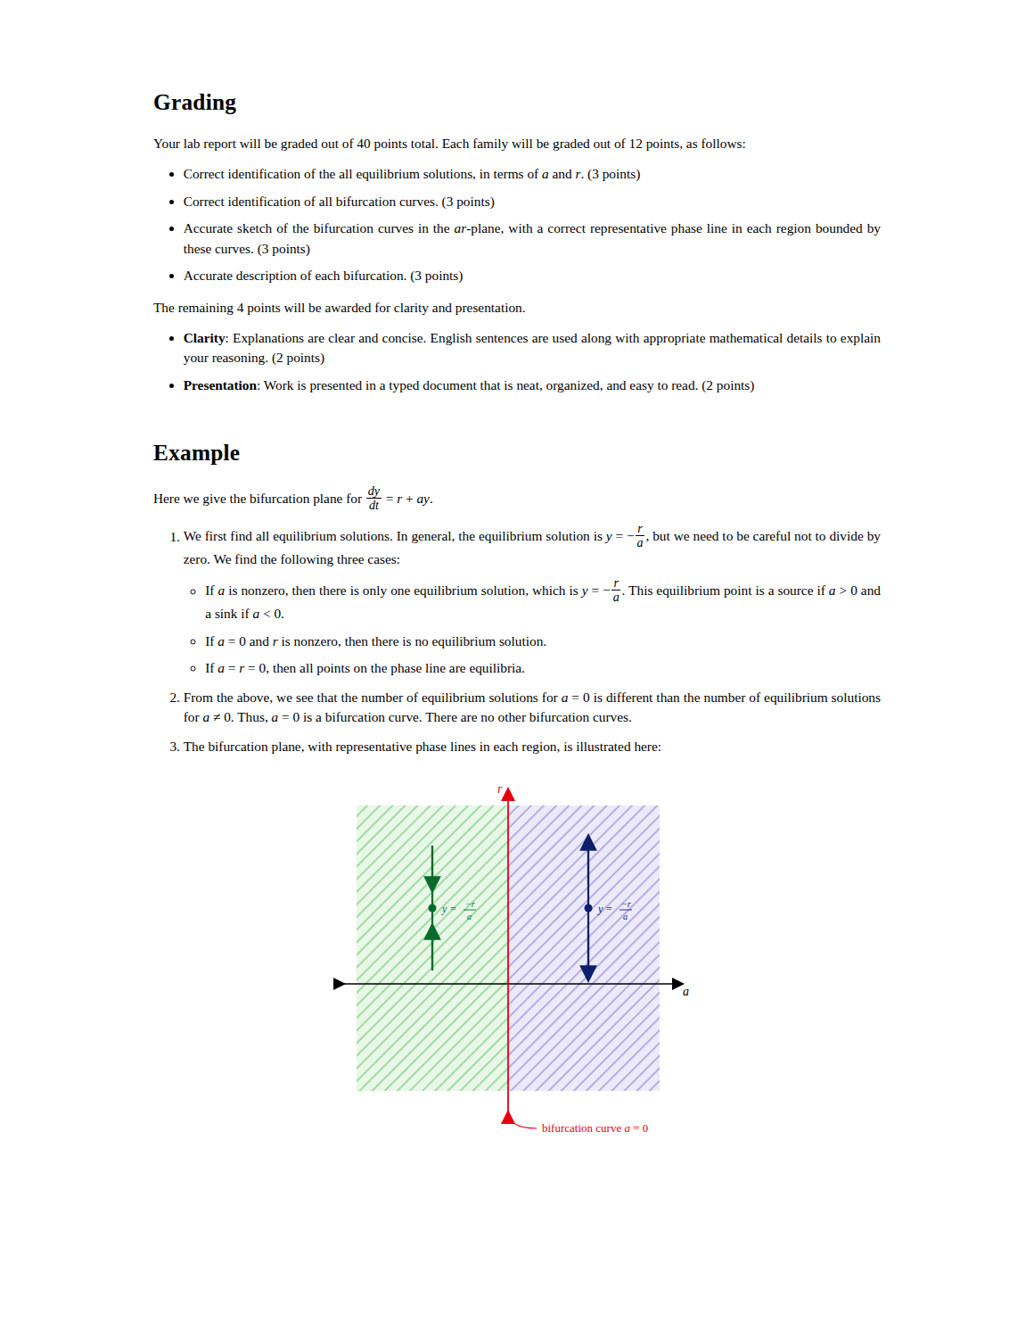Grading
Your lab report will be graded out of 40 points total. Each family will be graded out of 12 points, as follows:
Correct identification of the all equilibrium solutions, in terms of a and r. (3 points)
Correct identification of all bifurcation curves. (3 points)
Accurate sketch of the bifurcation curves in the ar-plane, with a correct representative phase line in each region bounded by these curves. (3 points)
Accurate description of each bifurcation. (3 points)
The remaining 4 points will be awarded for clarity and presentation.
Clarity: Explanations are clear and concise. English sentences are used along with appropriate mathematical details to explain your reasoning. (2 points)
Presentation: Work is presented in a typed document that is neat, organized, and easy to read. (2 points)
Example
Here we give the bifurcation plane for dy dt = r + ay.
We first find all equilibrium solutions. In general, the equilibrium solution is y = −ra, but we need to be careful not to divide by zero. We find the following three cases:
If a is nonzero, then there is only one equilibrium solution, which is y = −ra. This equilibrium point is a source if a > 0 and a sink if a < 0.
If a = 0 and r is nonzero, then there is no equilibrium solution.
If a = r = 0, then all points on the phase line are equilibria.
From the above, we see that the number of equilibrium solutions for a = 0 is different than the number of equilibrium solutions for a ≠ 0. Thus, a = 0 is a bifurcation curve. There are no other bifurcation curves.
The bifurcation plane, with representative phase lines in each region, is illustrated here:
a r y = −r a y = −r a bifurcation curve a = 0